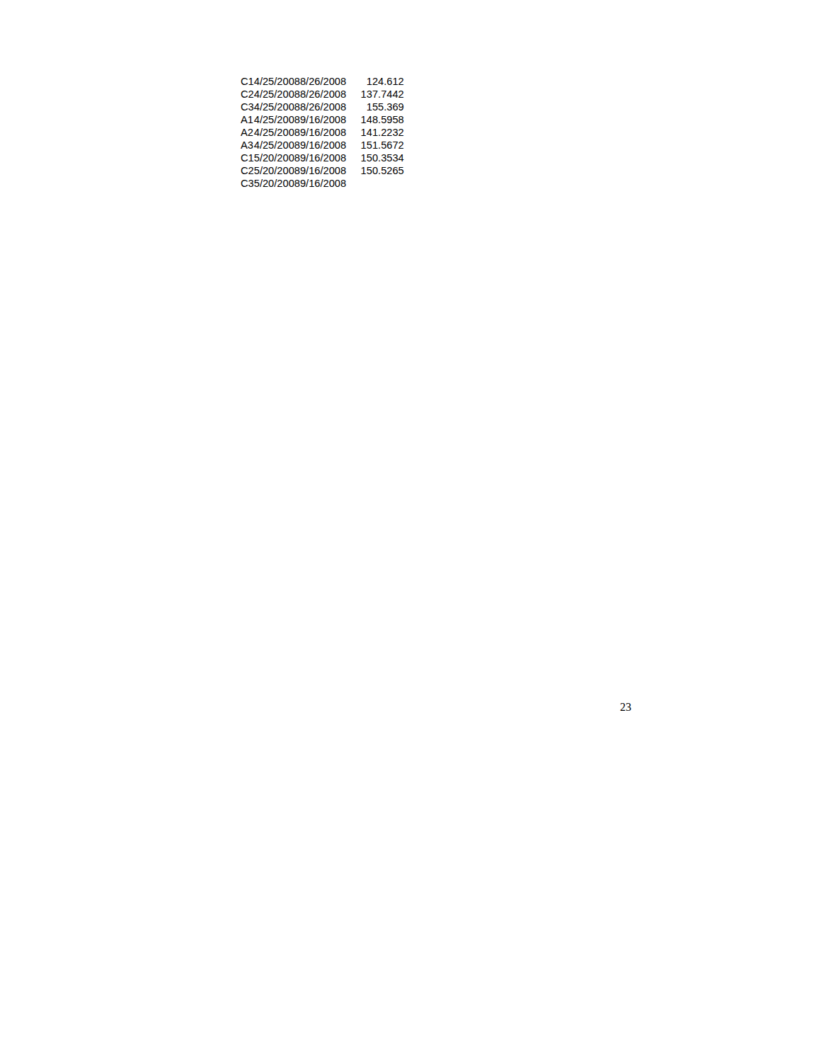| C1 | 4/25/2008 | 8/26/2008 | 124.612 |
| C2 | 4/25/2008 | 8/26/2008 | 137.7442 |
| C3 | 4/25/2008 | 8/26/2008 | 155.369 |
| A1 | 4/25/2008 | 9/16/2008 | 148.5958 |
| A2 | 4/25/2008 | 9/16/2008 | 141.2232 |
| A3 | 4/25/2008 | 9/16/2008 | 151.5672 |
| C1 | 5/20/2008 | 9/16/2008 | 150.3534 |
| C2 | 5/20/2008 | 9/16/2008 | 150.5265 |
| C3 | 5/20/2008 | 9/16/2008 | |
23